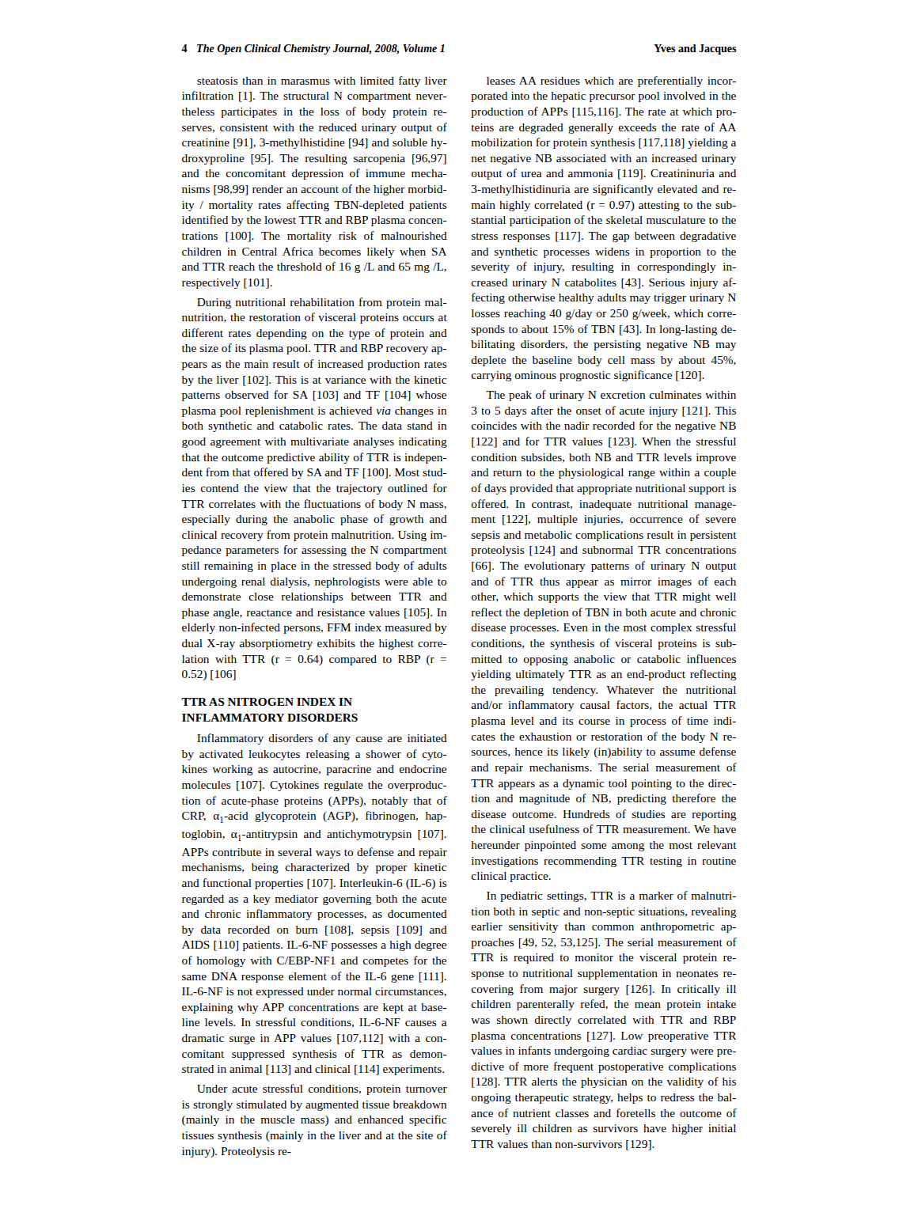4 The Open Clinical Chemistry Journal, 2008, Volume 1
Yves and Jacques
steatosis than in marasmus with limited fatty liver infiltration [1]. The structural N compartment nevertheless participates in the loss of body protein reserves, consistent with the reduced urinary output of creatinine [91], 3-methylhistidine [94] and soluble hydroxyproline [95]. The resulting sarcopenia [96,97] and the concomitant depression of immune mechanisms [98,99] render an account of the higher morbidity / mortality rates affecting TBN-depleted patients identified by the lowest TTR and RBP plasma concentrations [100]. The mortality risk of malnourished children in Central Africa becomes likely when SA and TTR reach the threshold of 16 g /L and 65 mg /L, respectively [101].
During nutritional rehabilitation from protein malnutrition, the restoration of visceral proteins occurs at different rates depending on the type of protein and the size of its plasma pool. TTR and RBP recovery appears as the main result of increased production rates by the liver [102]. This is at variance with the kinetic patterns observed for SA [103] and TF [104] whose plasma pool replenishment is achieved via changes in both synthetic and catabolic rates. The data stand in good agreement with multivariate analyses indicating that the outcome predictive ability of TTR is independent from that offered by SA and TF [100]. Most studies contend the view that the trajectory outlined for TTR correlates with the fluctuations of body N mass, especially during the anabolic phase of growth and clinical recovery from protein malnutrition. Using impedance parameters for assessing the N compartment still remaining in place in the stressed body of adults undergoing renal dialysis, nephrologists were able to demonstrate close relationships between TTR and phase angle, reactance and resistance values [105]. In elderly non-infected persons, FFM index measured by dual X-ray absorptiometry exhibits the highest correlation with TTR (r = 0.64) compared to RBP (r = 0.52) [106]
TTR AS NITROGEN INDEX IN INFLAMMATORY DISORDERS
Inflammatory disorders of any cause are initiated by activated leukocytes releasing a shower of cytokines working as autocrine, paracrine and endocrine molecules [107]. Cytokines regulate the overproduction of acute-phase proteins (APPs), notably that of CRP, α1-acid glycoprotein (AGP), fibrinogen, haptoglobin, α1-antitrypsin and antichymotrypsin [107]. APPs contribute in several ways to defense and repair mechanisms, being characterized by proper kinetic and functional properties [107]. Interleukin-6 (IL-6) is regarded as a key mediator governing both the acute and chronic inflammatory processes, as documented by data recorded on burn [108], sepsis [109] and AIDS [110] patients. IL-6-NF possesses a high degree of homology with C/EBP-NF1 and competes for the same DNA response element of the IL-6 gene [111]. IL-6-NF is not expressed under normal circumstances, explaining why APP concentrations are kept at baseline levels. In stressful conditions, IL-6-NF causes a dramatic surge in APP values [107,112] with a concomitant suppressed synthesis of TTR as demonstrated in animal [113] and clinical [114] experiments.
Under acute stressful conditions, protein turnover is strongly stimulated by augmented tissue breakdown (mainly in the muscle mass) and enhanced specific tissues synthesis (mainly in the liver and at the site of injury). Proteolysis re-
leases AA residues which are preferentially incorporated into the hepatic precursor pool involved in the production of APPs [115,116]. The rate at which proteins are degraded generally exceeds the rate of AA mobilization for protein synthesis [117,118] yielding a net negative NB associated with an increased urinary output of urea and ammonia [119]. Creatininuria and 3-methylhistidinuria are significantly elevated and remain highly correlated (r = 0.97) attesting to the substantial participation of the skeletal musculature to the stress responses [117]. The gap between degradative and synthetic processes widens in proportion to the severity of injury, resulting in correspondingly increased urinary N catabolites [43]. Serious injury affecting otherwise healthy adults may trigger urinary N losses reaching 40 g/day or 250 g/week, which corresponds to about 15% of TBN [43]. In long-lasting debilitating disorders, the persisting negative NB may deplete the baseline body cell mass by about 45%, carrying ominous prognostic significance [120].
The peak of urinary N excretion culminates within 3 to 5 days after the onset of acute injury [121]. This coincides with the nadir recorded for the negative NB [122] and for TTR values [123]. When the stressful condition subsides, both NB and TTR levels improve and return to the physiological range within a couple of days provided that appropriate nutritional support is offered. In contrast, inadequate nutritional management [122], multiple injuries, occurrence of severe sepsis and metabolic complications result in persistent proteolysis [124] and subnormal TTR concentrations [66]. The evolutionary patterns of urinary N output and of TTR thus appear as mirror images of each other, which supports the view that TTR might well reflect the depletion of TBN in both acute and chronic disease processes. Even in the most complex stressful conditions, the synthesis of visceral proteins is submitted to opposing anabolic or catabolic influences yielding ultimately TTR as an end-product reflecting the prevailing tendency. Whatever the nutritional and/or inflammatory causal factors, the actual TTR plasma level and its course in process of time indicates the exhaustion or restoration of the body N resources, hence its likely (in)ability to assume defense and repair mechanisms. The serial measurement of TTR appears as a dynamic tool pointing to the direction and magnitude of NB, predicting therefore the disease outcome. Hundreds of studies are reporting the clinical usefulness of TTR measurement. We have hereunder pinpointed some among the most relevant investigations recommending TTR testing in routine clinical practice.
In pediatric settings, TTR is a marker of malnutrition both in septic and non-septic situations, revealing earlier sensitivity than common anthropometric approaches [49, 52, 53,125]. The serial measurement of TTR is required to monitor the visceral protein response to nutritional supplementation in neonates recovering from major surgery [126]. In critically ill children parenterally refed, the mean protein intake was shown directly correlated with TTR and RBP plasma concentrations [127]. Low preoperative TTR values in infants undergoing cardiac surgery were predictive of more frequent postoperative complications [128]. TTR alerts the physician on the validity of his ongoing therapeutic strategy, helps to redress the balance of nutrient classes and foretells the outcome of severely ill children as survivors have higher initial TTR values than non-survivors [129].